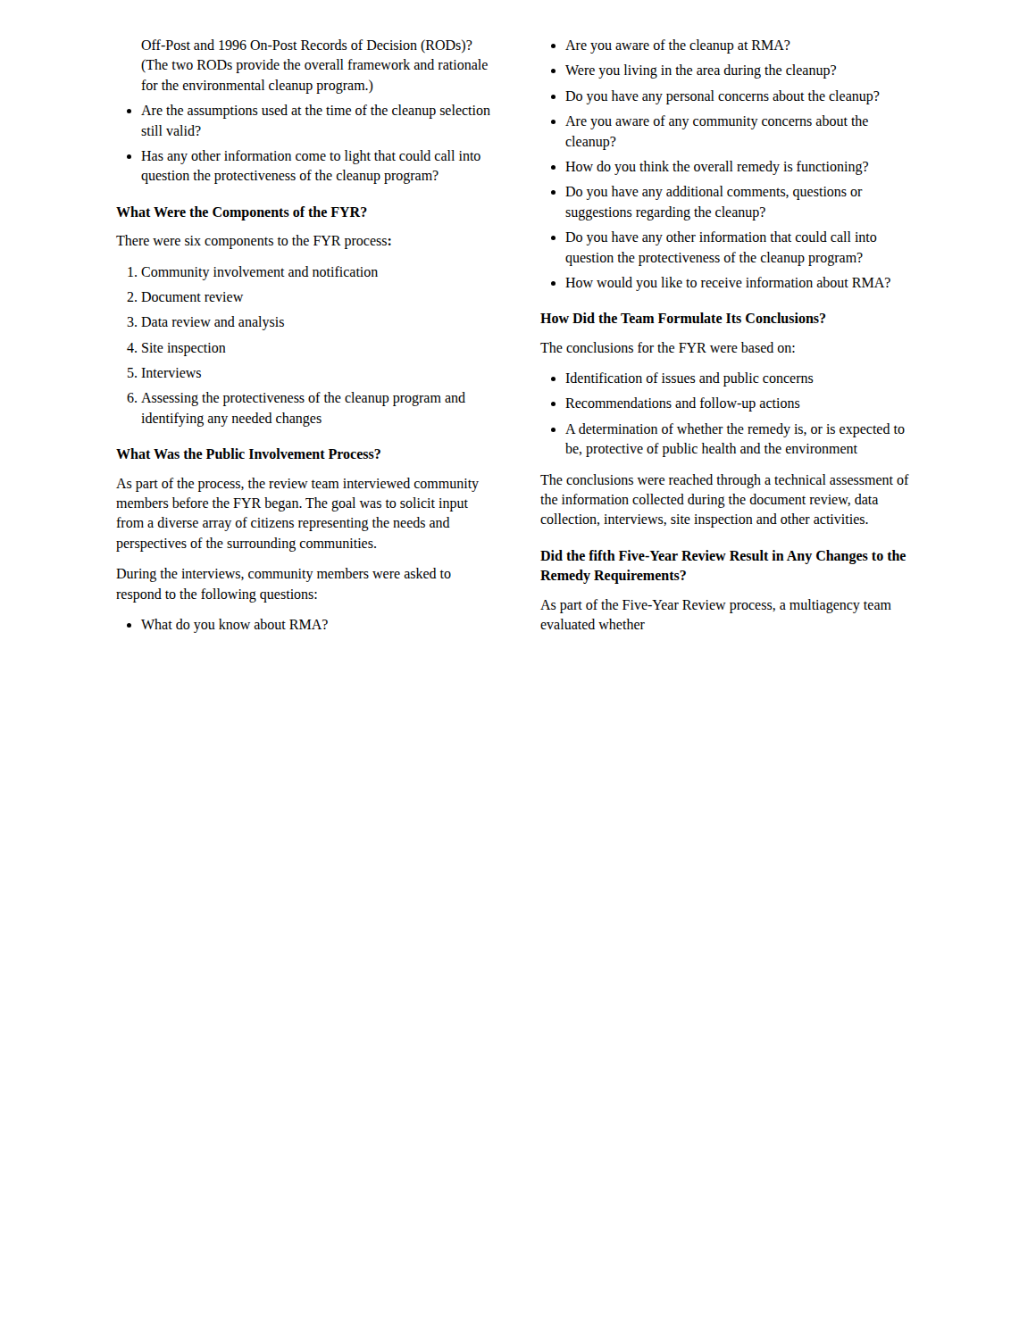Off-Post and 1996 On-Post Records of Decision (RODs)? (The two RODs provide the overall framework and rationale for the environmental cleanup program.)
Are the assumptions used at the time of the cleanup selection still valid?
Has any other information come to light that could call into question the protectiveness of the cleanup program?
What Were the Components of the FYR?
There were six components to the FYR process:
Community involvement and notification
Document review
Data review and analysis
Site inspection
Interviews
Assessing the protectiveness of the cleanup program and identifying any needed changes
What Was the Public Involvement Process?
As part of the process, the review team interviewed community members before the FYR began. The goal was to solicit input from a diverse array of citizens representing the needs and perspectives of the surrounding communities.
During the interviews, community members were asked to respond to the following questions:
What do you know about RMA?
Are you aware of the cleanup at RMA?
Were you living in the area during the cleanup?
Do you have any personal concerns about the cleanup?
Are you aware of any community concerns about the cleanup?
How do you think the overall remedy is functioning?
Do you have any additional comments, questions or suggestions regarding the cleanup?
Do you have any other information that could call into question the protectiveness of the cleanup program?
How would you like to receive information about RMA?
How Did the Team Formulate Its Conclusions?
The conclusions for the FYR were based on:
Identification of issues and public concerns
Recommendations and follow-up actions
A determination of whether the remedy is, or is expected to be, protective of public health and the environment
The conclusions were reached through a technical assessment of the information collected during the document review, data collection, interviews, site inspection and other activities.
Did the fifth Five-Year Review Result in Any Changes to the Remedy Requirements?
As part of the Five-Year Review process, a multiagency team evaluated whether